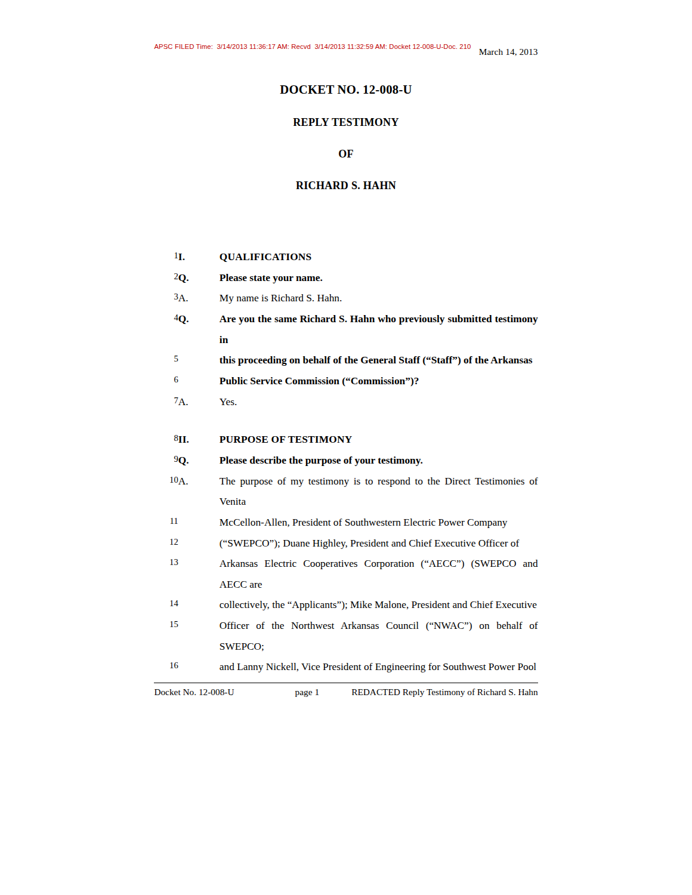APSC FILED Time: 3/14/2013 11:36:17 AM: Recvd 3/14/2013 11:32:59 AM: Docket 12-008-U-Doc. 210 March 14, 2013
DOCKET NO. 12-008-U
REPLY TESTIMONY
OF
RICHARD S. HAHN
| 1 | I. | QUALIFICATIONS |
| 2 | Q. | Please state your name. |
| 3 | A. | My name is Richard S. Hahn. |
| 4 | Q. | Are you the same Richard S. Hahn who previously submitted testimony in |
| 5 | | this proceeding on behalf of the General Staff (“Staff”) of the Arkansas |
| 6 | | Public Service Commission (“Commission”)? |
| 7 | A. | Yes. |
| 8 | II. | PURPOSE OF TESTIMONY |
| 9 | Q. | Please describe the purpose of your testimony. |
| 10 | A. | The purpose of my testimony is to respond to the Direct Testimonies of Venita |
| 11 | | McCellon-Allen, President of Southwestern Electric Power Company |
| 12 | | (“SWEPCO”); Duane Highley, President and Chief Executive Officer of |
| 13 | | Arkansas Electric Cooperatives Corporation (“AECC”) (SWEPCO and AECC are |
| 14 | | collectively, the “Applicants”); Mike Malone, President and Chief Executive |
| 15 | | Officer of the Northwest Arkansas Council (“NWAC”) on behalf of SWEPCO; |
| 16 | | and Lanny Nickell, Vice President of Engineering for Southwest Power Pool |
Docket No. 12-008-U
page 1
REDACTED Reply Testimony of Richard S. Hahn